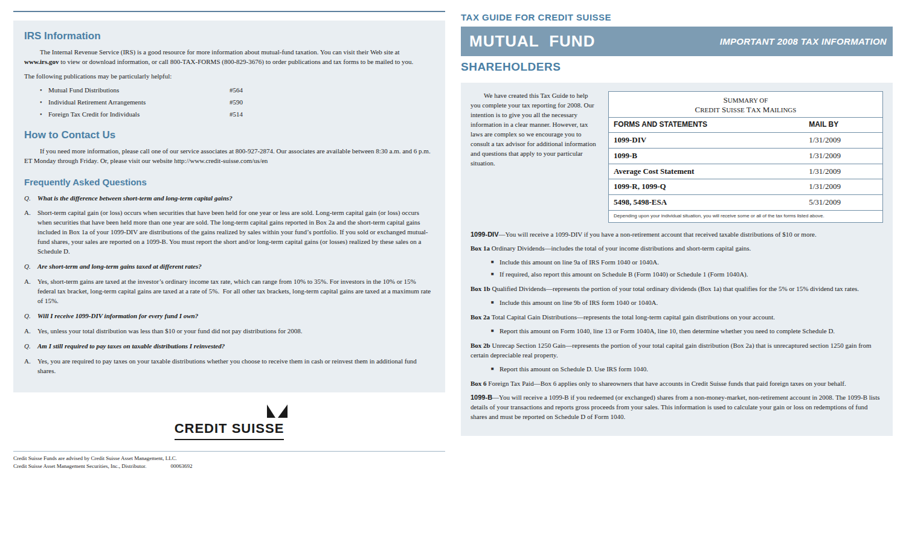IRS Information
The Internal Revenue Service (IRS) is a good resource for more information about mutual-fund taxation. You can visit their Web site at www.irs.gov to view or download information, or call 800-TAX-FORMS (800-829-3676) to order publications and tax forms to be mailed to you.
The following publications may be particularly helpful:
▪Mutual Fund Distributions#564
▪Individual Retirement Arrangements#590
▪Foreign Tax Credit for Individuals#514
How to Contact Us
If you need more information, please call one of our service associates at 800-927-2874. Our associates are available between 8:30 a.m. and 6 p.m. ET Monday through Friday. Or, please visit our website http://www.credit-suisse.com/us/en
Frequently Asked Questions
Q.
What is the difference between short-term and long-term capital gains?
A.
Short-term capital gain (or loss) occurs when securities that have been held for one year or less are sold. Long-term capital gain (or loss) occurs when securities that have been held more than one year are sold. The long-term capital gains reported in Box 2a and the short-term capital gains included in Box 1a of your 1099-DIV are distributions of the gains realized by sales within your fund’s portfolio. If you sold or exchanged mutual-fund shares, your sales are reported on a 1099-B. You must report the short and/or long-term capital gains (or losses) realized by these sales on a Schedule D.
Q.
Are short-term and long-term gains taxed at different rates?
A.
Yes, short-term gains are taxed at the investor’s ordinary income tax rate, which can range from 10% to 35%. For investors in the 10% or 15% federal tax bracket, long-term capital gains are taxed at a rate of 5%. For all other tax brackets, long-term capital gains are taxed at a maximum rate of 15%.
Q.
Will I receive 1099-DIV information for every fund I own?
A.
Yes, unless your total distribution was less than $10 or your fund did not pay distributions for 2008.
Q.
Am I still required to pay taxes on taxable distributions I reinvested?
A.
Yes, you are required to pay taxes on your taxable distributions whether you choose to receive them in cash or reinvest them in additional fund shares.
CREDIT SUISSE
Credit Suisse Funds are advised by Credit Suisse Asset Management, LLC.
Credit Suisse Asset Management Securities, Inc., Distributor.00063692
TAX GUIDE FOR CREDIT SUISSE
MUTUAL FUND IMPORTANT 2008 TAX INFORMATION
SHAREHOLDERS
We have created this Tax Guide to help you complete your tax reporting for 2008. Our intention is to give you all the necessary information in a clear manner. However, tax laws are complex so we encourage you to consult a tax advisor for additional information and questions that apply to your particular situation.
SUMMARY OF
CREDIT SUISSE TAX MAILINGS
| FORMS AND STATEMENTS | MAIL BY |
| --- | --- |
| 1099-DIV | 1/31/2009 |
| 1099-B | 1/31/2009 |
| Average Cost Statement | 1/31/2009 |
| 1099-R, 1099-Q | 1/31/2009 |
| 5498, 5498-ESA | 5/31/2009 |
Depending upon your individual situation, you will receive some or all of the tax forms listed above.
1099-DIV—You will receive a 1099-DIV if you have a non-retirement account that received taxable distributions of $10 or more.
Box 1a Ordinary Dividends—includes the total of your income distributions and short-term capital gains.
■Include this amount on line 9a of IRS Form 1040 or 1040A.
■If required, also report this amount on Schedule B (Form 1040) or Schedule 1 (Form 1040A).
Box 1b Qualified Dividends—represents the portion of your total ordinary dividends (Box 1a) that qualifies for the 5% or 15% dividend tax rates.
■Include this amount on line 9b of IRS form 1040 or 1040A.
Box 2a Total Capital Gain Distributions—represents the total long-term capital gain distributions on your account.
■Report this amount on Form 1040, line 13 or Form 1040A, line 10, then determine whether you need to complete Schedule D.
Box 2b Unrecap Section 1250 Gain—represents the portion of your total capital gain distribution (Box 2a) that is unrecaptured section 1250 gain from certain depreciable real property.
■Report this amount on Schedule D. Use IRS form 1040.
Box 6 Foreign Tax Paid—Box 6 applies only to shareowners that have accounts in Credit Suisse funds that paid foreign taxes on your behalf.
1099-B—You will receive a 1099-B if you redeemed (or exchanged) shares from a non-money-market, non-retirement account in 2008. The 1099-B lists details of your transactions and reports gross proceeds from your sales. This information is used to calculate your gain or loss on redemptions of fund shares and must be reported on Schedule D of Form 1040.